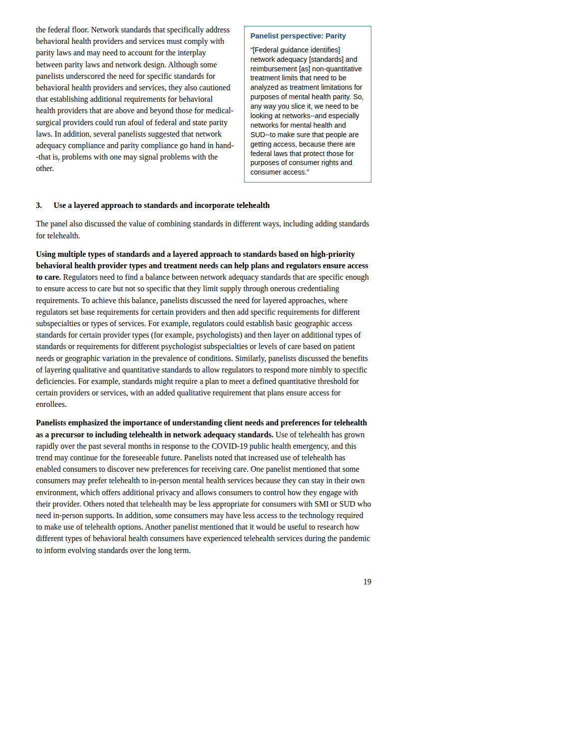Panelist perspective: Parity
“[Federal guidance identifies] network adequacy [standards] and reimbursement [as] non-quantitative treatment limits that need to be analyzed as treatment limitations for purposes of mental health parity. So, any way you slice it, we need to be looking at networks--and especially networks for mental health and SUD--to make sure that people are getting access, because there are federal laws that protect those for purposes of consumer rights and consumer access.”
the federal floor. Network standards that specifically address behavioral health providers and services must comply with parity laws and may need to account for the interplay between parity laws and network design. Although some panelists underscored the need for specific standards for behavioral health providers and services, they also cautioned that establishing additional requirements for behavioral health providers that are above and beyond those for medical-surgical providers could run afoul of federal and state parity laws. In addition, several panelists suggested that network adequacy compliance and parity compliance go hand in hand--that is, problems with one may signal problems with the other.
3. Use a layered approach to standards and incorporate telehealth
The panel also discussed the value of combining standards in different ways, including adding standards for telehealth.
Using multiple types of standards and a layered approach to standards based on high-priority behavioral health provider types and treatment needs can help plans and regulators ensure access to care. Regulators need to find a balance between network adequacy standards that are specific enough to ensure access to care but not so specific that they limit supply through onerous credentialing requirements. To achieve this balance, panelists discussed the need for layered approaches, where regulators set base requirements for certain providers and then add specific requirements for different subspecialties or types of services. For example, regulators could establish basic geographic access standards for certain provider types (for example, psychologists) and then layer on additional types of standards or requirements for different psychologist subspecialties or levels of care based on patient needs or geographic variation in the prevalence of conditions. Similarly, panelists discussed the benefits of layering qualitative and quantitative standards to allow regulators to respond more nimbly to specific deficiencies. For example, standards might require a plan to meet a defined quantitative threshold for certain providers or services, with an added qualitative requirement that plans ensure access for enrollees.
Panelists emphasized the importance of understanding client needs and preferences for telehealth as a precursor to including telehealth in network adequacy standards. Use of telehealth has grown rapidly over the past several months in response to the COVID-19 public health emergency, and this trend may continue for the foreseeable future. Panelists noted that increased use of telehealth has enabled consumers to discover new preferences for receiving care. One panelist mentioned that some consumers may prefer telehealth to in-person mental health services because they can stay in their own environment, which offers additional privacy and allows consumers to control how they engage with their provider. Others noted that telehealth may be less appropriate for consumers with SMI or SUD who need in-person supports. In addition, some consumers may have less access to the technology required to make use of telehealth options. Another panelist mentioned that it would be useful to research how different types of behavioral health consumers have experienced telehealth services during the pandemic to inform evolving standards over the long term.
19